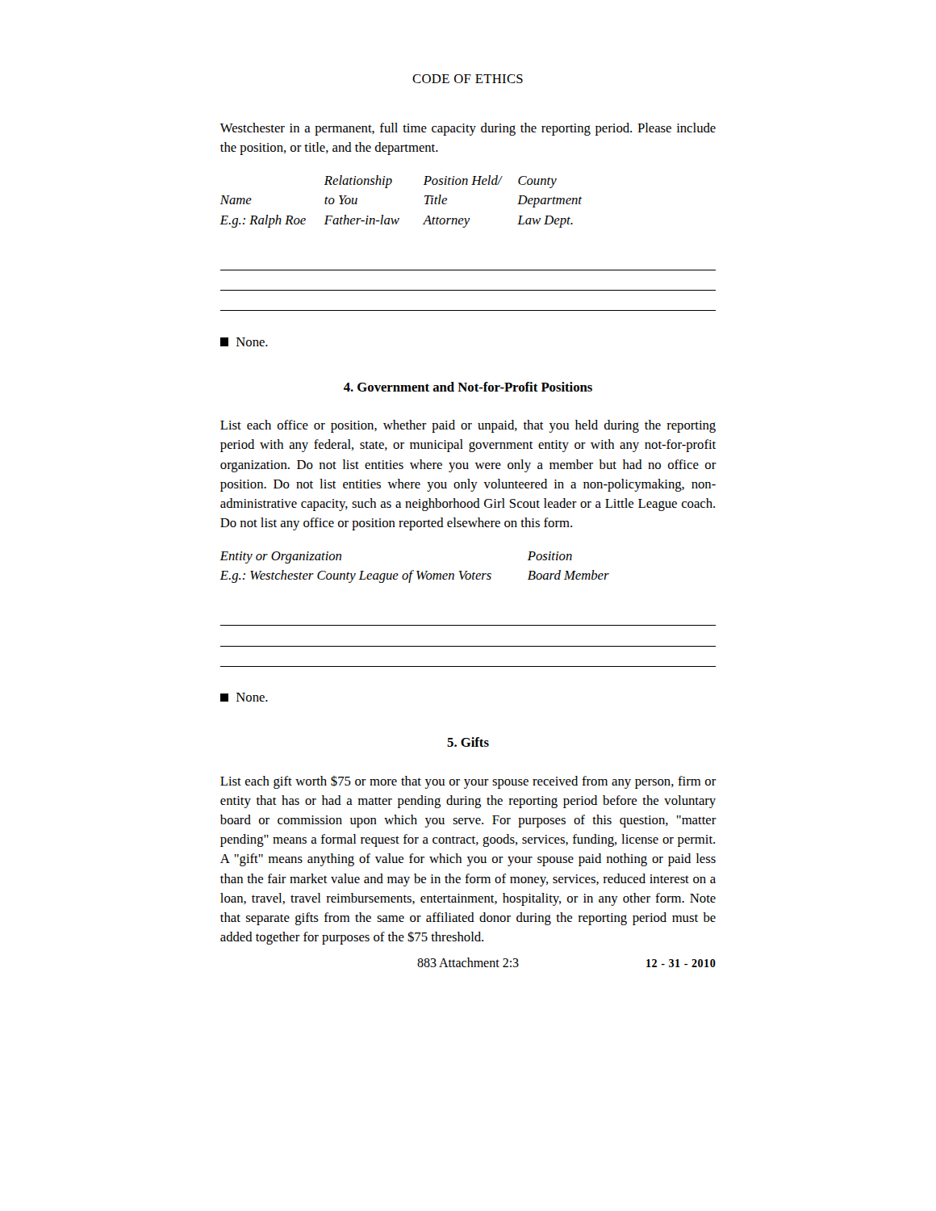CODE OF ETHICS
Westchester in a permanent, full time capacity during the reporting period. Please include the position, or title, and the department.
| | Relationship | Position Held/ | County |
| Name | to You | Title | Department |
| E.g.: Ralph Roe | Father-in-law | Attorney | Law Dept. |
None.
4. Government and Not-for-Profit Positions
List each office or position, whether paid or unpaid, that you held during the reporting period with any federal, state, or municipal government entity or with any not-for-profit organization. Do not list entities where you were only a member but had no office or position. Do not list entities where you only volunteered in a non-policymaking, non-administrative capacity, such as a neighborhood Girl Scout leader or a Little League coach. Do not list any office or position reported elsewhere on this form.
| Entity or Organization | Position |
| E.g.: Westchester County League of Women Voters | Board Member |
None.
5. Gifts
List each gift worth $75 or more that you or your spouse received from any person, firm or entity that has or had a matter pending during the reporting period before the voluntary board or commission upon which you serve. For purposes of this question, "matter pending" means a formal request for a contract, goods, services, funding, license or permit. A "gift" means anything of value for which you or your spouse paid nothing or paid less than the fair market value and may be in the form of money, services, reduced interest on a loan, travel, travel reimbursements, entertainment, hospitality, or in any other form. Note that separate gifts from the same or affiliated donor during the reporting period must be added together for purposes of the $75 threshold.
883 Attachment 2:3
12 - 31 - 2010